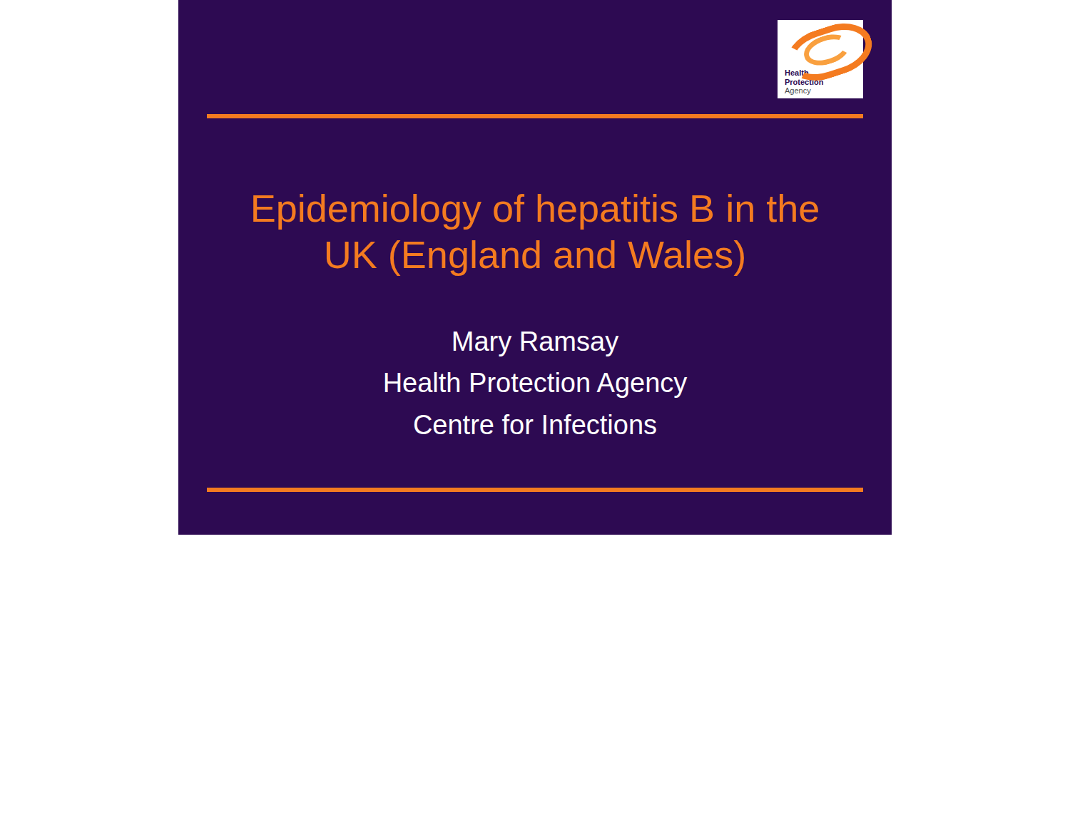Health
Protection
Agency
Epidemiology of hepatitis B in the UK (England and Wales)
Mary Ramsay
Health Protection Agency
Centre for Infections